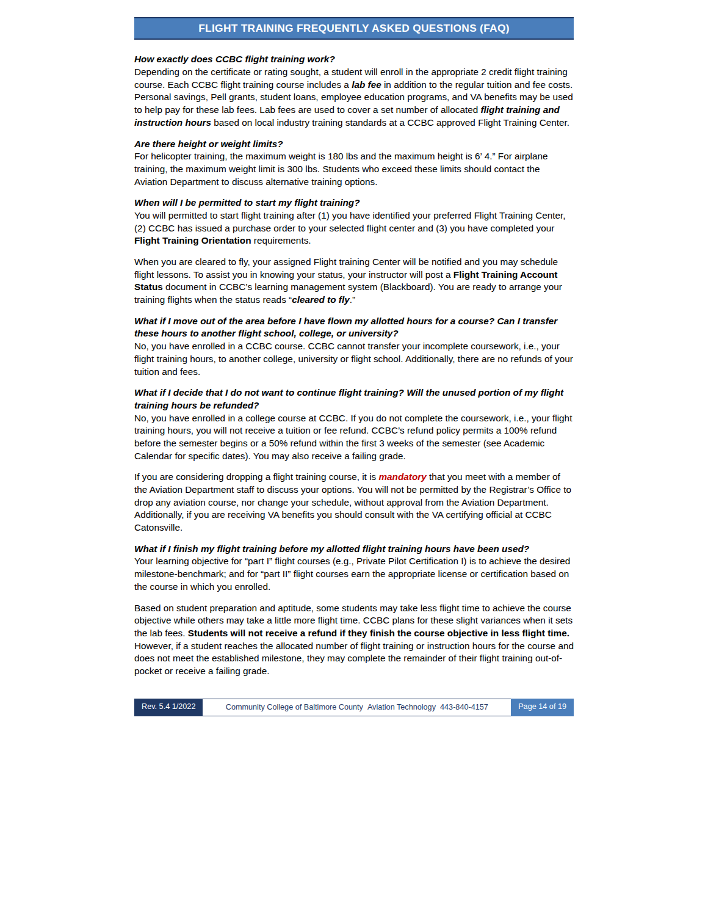FLIGHT TRAINING FREQUENTLY ASKED QUESTIONS (FAQ)
How exactly does CCBC flight training work?
Depending on the certificate or rating sought, a student will enroll in the appropriate 2 credit flight training course. Each CCBC flight training course includes a lab fee in addition to the regular tuition and fee costs. Personal savings, Pell grants, student loans, employee education programs, and VA benefits may be used to help pay for these lab fees. Lab fees are used to cover a set number of allocated flight training and instruction hours based on local industry training standards at a CCBC approved Flight Training Center.
Are there height or weight limits?
For helicopter training, the maximum weight is 180 lbs and the maximum height is 6’ 4.” For airplane training, the maximum weight limit is 300 lbs. Students who exceed these limits should contact the Aviation Department to discuss alternative training options.
When will I be permitted to start my flight training?
You will permitted to start flight training after (1) you have identified your preferred Flight Training Center, (2) CCBC has issued a purchase order to your selected flight center and (3) you have completed your Flight Training Orientation requirements.
When you are cleared to fly, your assigned Flight training Center will be notified and you may schedule flight lessons. To assist you in knowing your status, your instructor will post a Flight Training Account Status document in CCBC’s learning management system (Blackboard). You are ready to arrange your training flights when the status reads “cleared to fly.”
What if I move out of the area before I have flown my allotted hours for a course? Can I transfer these hours to another flight school, college, or university?
No, you have enrolled in a CCBC course. CCBC cannot transfer your incomplete coursework, i.e., your flight training hours, to another college, university or flight school. Additionally, there are no refunds of your tuition and fees.
What if I decide that I do not want to continue flight training? Will the unused portion of my flight training hours be refunded?
No, you have enrolled in a college course at CCBC. If you do not complete the coursework, i.e., your flight training hours, you will not receive a tuition or fee refund. CCBC’s refund policy permits a 100% refund before the semester begins or a 50% refund within the first 3 weeks of the semester (see Academic Calendar for specific dates). You may also receive a failing grade.
If you are considering dropping a flight training course, it is mandatory that you meet with a member of the Aviation Department staff to discuss your options. You will not be permitted by the Registrar’s Office to drop any aviation course, nor change your schedule, without approval from the Aviation Department. Additionally, if you are receiving VA benefits you should consult with the VA certifying official at CCBC Catonsville.
What if I finish my flight training before my allotted flight training hours have been used?
Your learning objective for “part I” flight courses (e.g., Private Pilot Certification I) is to achieve the desired milestone-benchmark; and for “part II” flight courses earn the appropriate license or certification based on the course in which you enrolled.
Based on student preparation and aptitude, some students may take less flight time to achieve the course objective while others may take a little more flight time. CCBC plans for these slight variances when it sets the lab fees. Students will not receive a refund if they finish the course objective in less flight time. However, if a student reaches the allocated number of flight training or instruction hours for the course and does not meet the established milestone, they may complete the remainder of their flight training out-of-pocket or receive a failing grade.
Rev. 5.4 1/2022
Community College of Baltimore County Aviation Technology 443-840-4157
Page 14 of 19